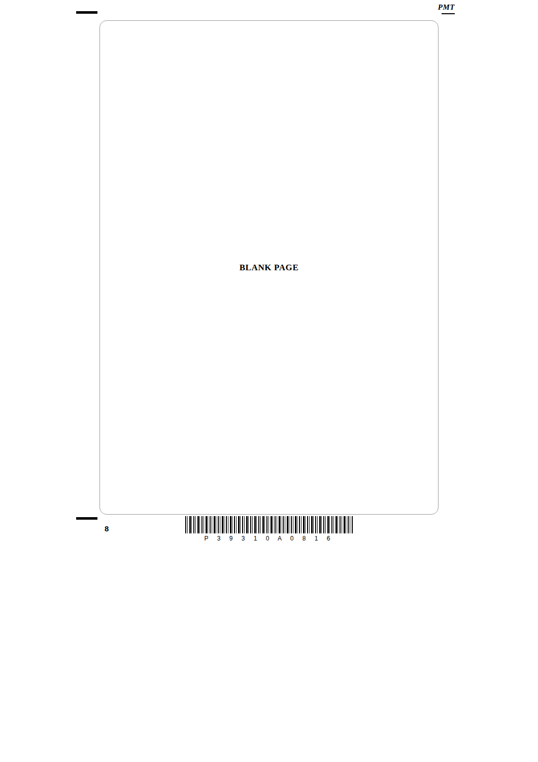PMT
BLANK PAGE
8
P 3 9 3 1 0 A 0 8 1 6